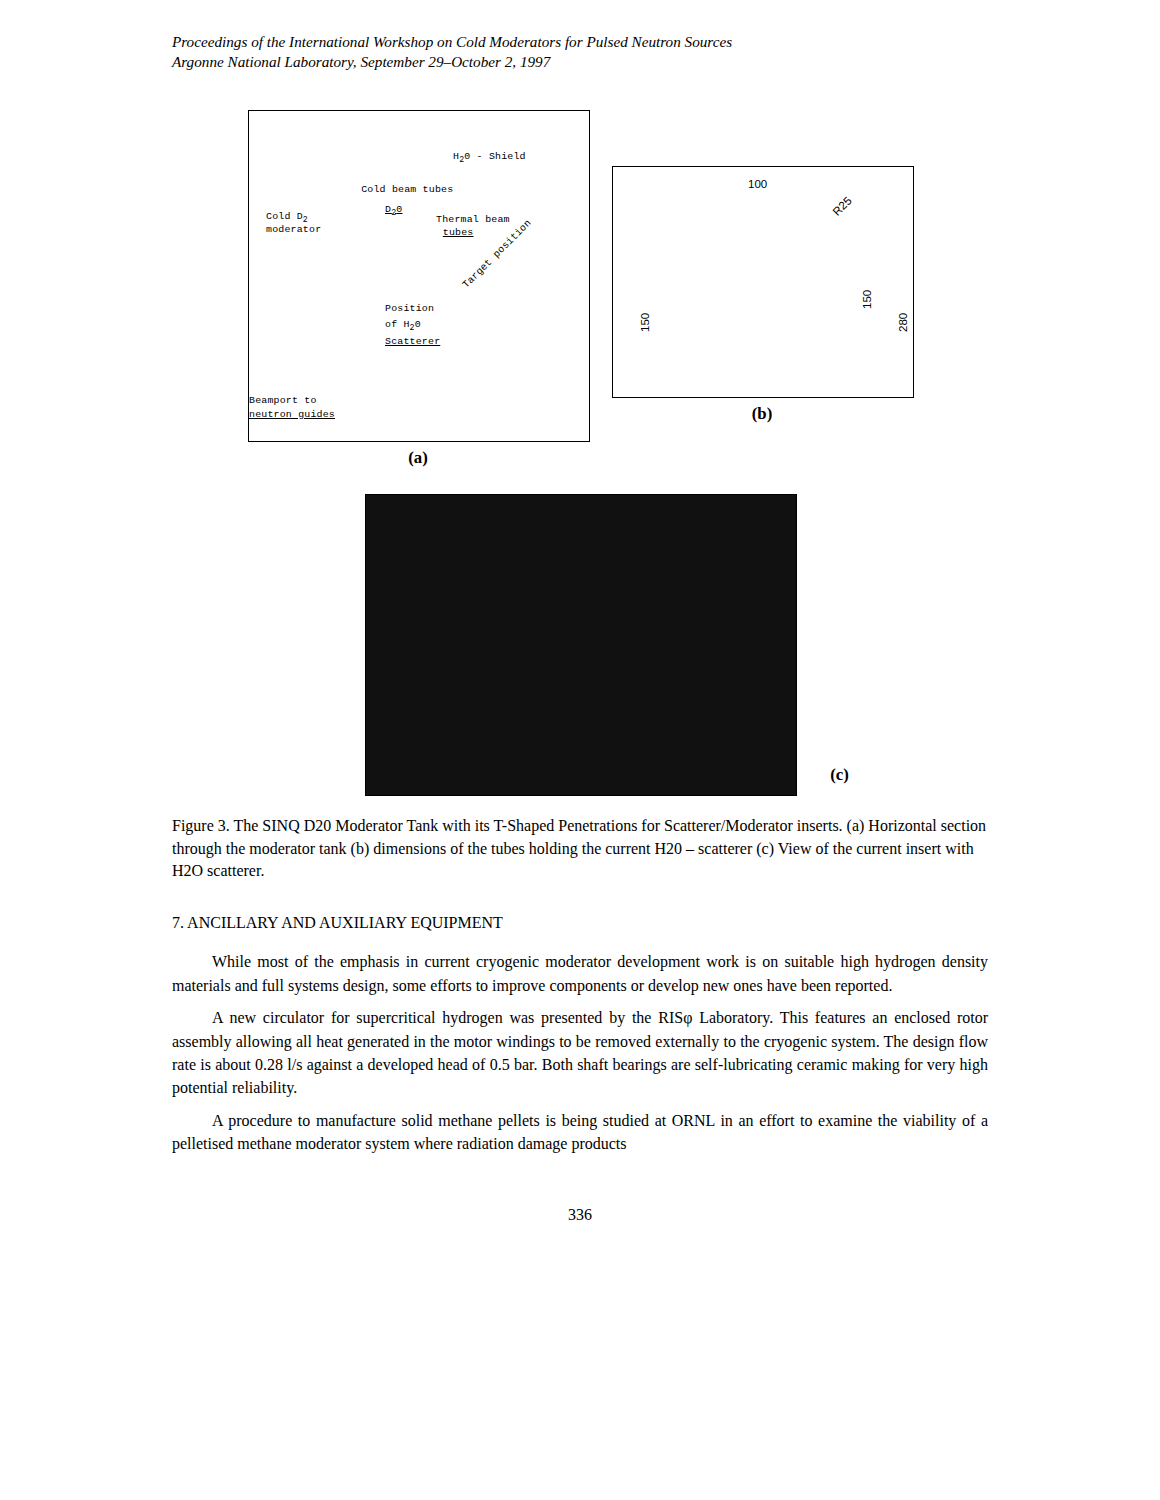Proceedings of the International Workshop on Cold Moderators for Pulsed Neutron Sources
Argonne National Laboratory, September 29–October 2, 1997
H20 - Shield Cold beam tubes D20 Cold D2 moderator Thermal beam tubes Position of H20 Scatterer Target position Beamport to neutron guides
(a)
100 R25 150 150 280
(b)
(c)
Figure 3. The SINQ D20 Moderator Tank with its T-Shaped Penetrations for Scatterer/Moderator inserts. (a) Horizontal section through the moderator tank (b) dimensions of the tubes holding the current H20 – scatterer (c) View of the current insert with H2O scatterer.
7. ANCILLARY AND AUXILIARY EQUIPMENT
While most of the emphasis in current cryogenic moderator development work is on suitable high hydrogen density materials and full systems design, some efforts to improve components or develop new ones have been reported.
A new circulator for supercritical hydrogen was presented by the RISφ Laboratory. This features an enclosed rotor assembly allowing all heat generated in the motor windings to be removed externally to the cryogenic system. The design flow rate is about 0.28 l/s against a developed head of 0.5 bar. Both shaft bearings are self-lubricating ceramic making for very high potential reliability.
A procedure to manufacture solid methane pellets is being studied at ORNL in an effort to examine the viability of a pelletised methane moderator system where radiation damage products
336